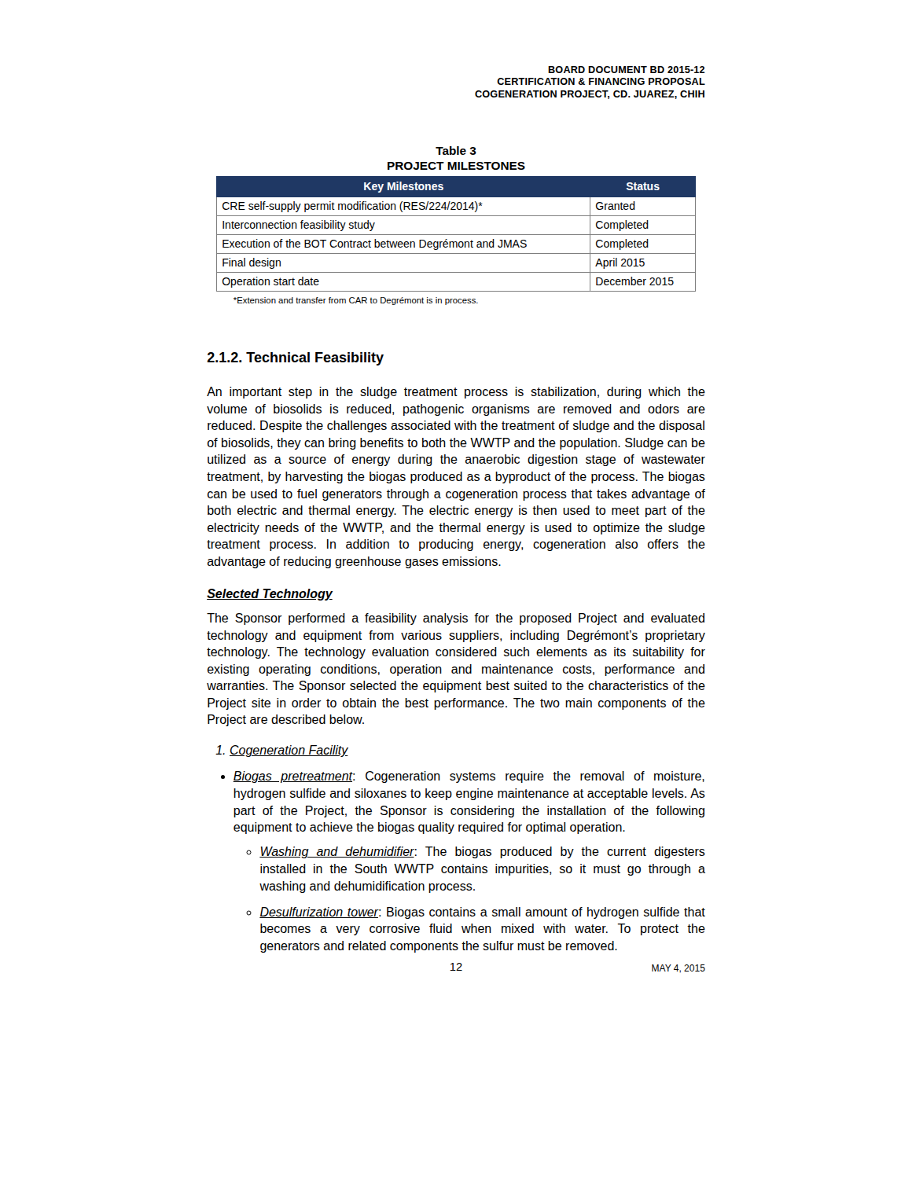BOARD DOCUMENT BD 2015-12
CERTIFICATION & FINANCING PROPOSAL
COGENERATION PROJECT, CD. JUAREZ, CHIH
Table 3
PROJECT MILESTONES
| Key Milestones | Status |
| --- | --- |
| CRE self-supply permit modification (RES/224/2014)* | Granted |
| Interconnection feasibility study | Completed |
| Execution of the BOT Contract between Degrémont and JMAS | Completed |
| Final design | April 2015 |
| Operation start date | December 2015 |
*Extension and transfer from CAR to Degrémont is in process.
2.1.2. Technical Feasibility
An important step in the sludge treatment process is stabilization, during which the volume of biosolids is reduced, pathogenic organisms are removed and odors are reduced. Despite the challenges associated with the treatment of sludge and the disposal of biosolids, they can bring benefits to both the WWTP and the population. Sludge can be utilized as a source of energy during the anaerobic digestion stage of wastewater treatment, by harvesting the biogas produced as a byproduct of the process. The biogas can be used to fuel generators through a cogeneration process that takes advantage of both electric and thermal energy. The electric energy is then used to meet part of the electricity needs of the WWTP, and the thermal energy is used to optimize the sludge treatment process. In addition to producing energy, cogeneration also offers the advantage of reducing greenhouse gases emissions.
Selected Technology
The Sponsor performed a feasibility analysis for the proposed Project and evaluated technology and equipment from various suppliers, including Degrémont’s proprietary technology. The technology evaluation considered such elements as its suitability for existing operating conditions, operation and maintenance costs, performance and warranties. The Sponsor selected the equipment best suited to the characteristics of the Project site in order to obtain the best performance. The two main components of the Project are described below.
Cogeneration Facility
Biogas pretreatment: Cogeneration systems require the removal of moisture, hydrogen sulfide and siloxanes to keep engine maintenance at acceptable levels. As part of the Project, the Sponsor is considering the installation of the following equipment to achieve the biogas quality required for optimal operation.
Washing and dehumidifier: The biogas produced by the current digesters installed in the South WWTP contains impurities, so it must go through a washing and dehumidification process.
Desulfurization tower: Biogas contains a small amount of hydrogen sulfide that becomes a very corrosive fluid when mixed with water. To protect the generators and related components the sulfur must be removed.
12
MAY 4, 2015